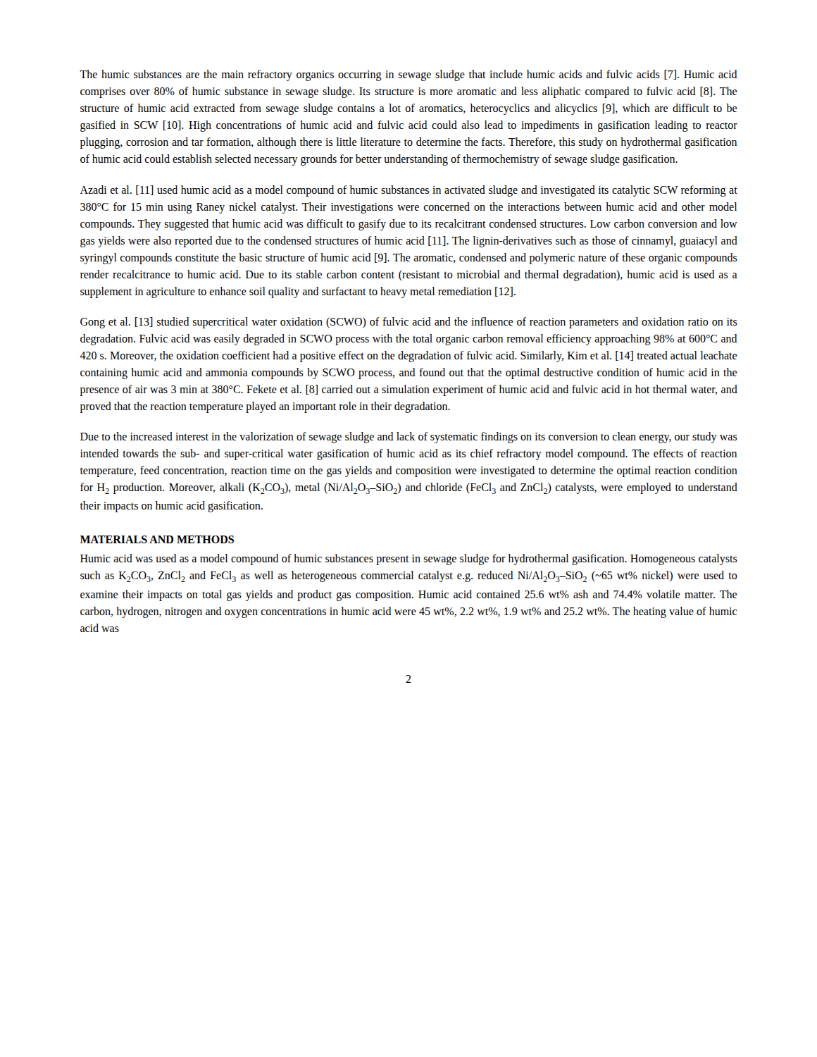The humic substances are the main refractory organics occurring in sewage sludge that include humic acids and fulvic acids [7]. Humic acid comprises over 80% of humic substance in sewage sludge. Its structure is more aromatic and less aliphatic compared to fulvic acid [8]. The structure of humic acid extracted from sewage sludge contains a lot of aromatics, heterocyclics and alicyclics [9], which are difficult to be gasified in SCW [10]. High concentrations of humic acid and fulvic acid could also lead to impediments in gasification leading to reactor plugging, corrosion and tar formation, although there is little literature to determine the facts. Therefore, this study on hydrothermal gasification of humic acid could establish selected necessary grounds for better understanding of thermochemistry of sewage sludge gasification.
Azadi et al. [11] used humic acid as a model compound of humic substances in activated sludge and investigated its catalytic SCW reforming at 380°C for 15 min using Raney nickel catalyst. Their investigations were concerned on the interactions between humic acid and other model compounds. They suggested that humic acid was difficult to gasify due to its recalcitrant condensed structures. Low carbon conversion and low gas yields were also reported due to the condensed structures of humic acid [11]. The lignin-derivatives such as those of cinnamyl, guaiacyl and syringyl compounds constitute the basic structure of humic acid [9]. The aromatic, condensed and polymeric nature of these organic compounds render recalcitrance to humic acid. Due to its stable carbon content (resistant to microbial and thermal degradation), humic acid is used as a supplement in agriculture to enhance soil quality and surfactant to heavy metal remediation [12].
Gong et al. [13] studied supercritical water oxidation (SCWO) of fulvic acid and the influence of reaction parameters and oxidation ratio on its degradation. Fulvic acid was easily degraded in SCWO process with the total organic carbon removal efficiency approaching 98% at 600°C and 420 s. Moreover, the oxidation coefficient had a positive effect on the degradation of fulvic acid. Similarly, Kim et al. [14] treated actual leachate containing humic acid and ammonia compounds by SCWO process, and found out that the optimal destructive condition of humic acid in the presence of air was 3 min at 380°C. Fekete et al. [8] carried out a simulation experiment of humic acid and fulvic acid in hot thermal water, and proved that the reaction temperature played an important role in their degradation.
Due to the increased interest in the valorization of sewage sludge and lack of systematic findings on its conversion to clean energy, our study was intended towards the sub- and super-critical water gasification of humic acid as its chief refractory model compound. The effects of reaction temperature, feed concentration, reaction time on the gas yields and composition were investigated to determine the optimal reaction condition for H2 production. Moreover, alkali (K2CO3), metal (Ni/Al2O3–SiO2) and chloride (FeCl3 and ZnCl2) catalysts, were employed to understand their impacts on humic acid gasification.
Materials and Methods
Humic acid was used as a model compound of humic substances present in sewage sludge for hydrothermal gasification. Homogeneous catalysts such as K2CO3, ZnCl2 and FeCl3 as well as heterogeneous commercial catalyst e.g. reduced Ni/Al2O3–SiO2 (~65 wt% nickel) were used to examine their impacts on total gas yields and product gas composition. Humic acid contained 25.6 wt% ash and 74.4% volatile matter. The carbon, hydrogen, nitrogen and oxygen concentrations in humic acid were 45 wt%, 2.2 wt%, 1.9 wt% and 25.2 wt%. The heating value of humic acid was
2